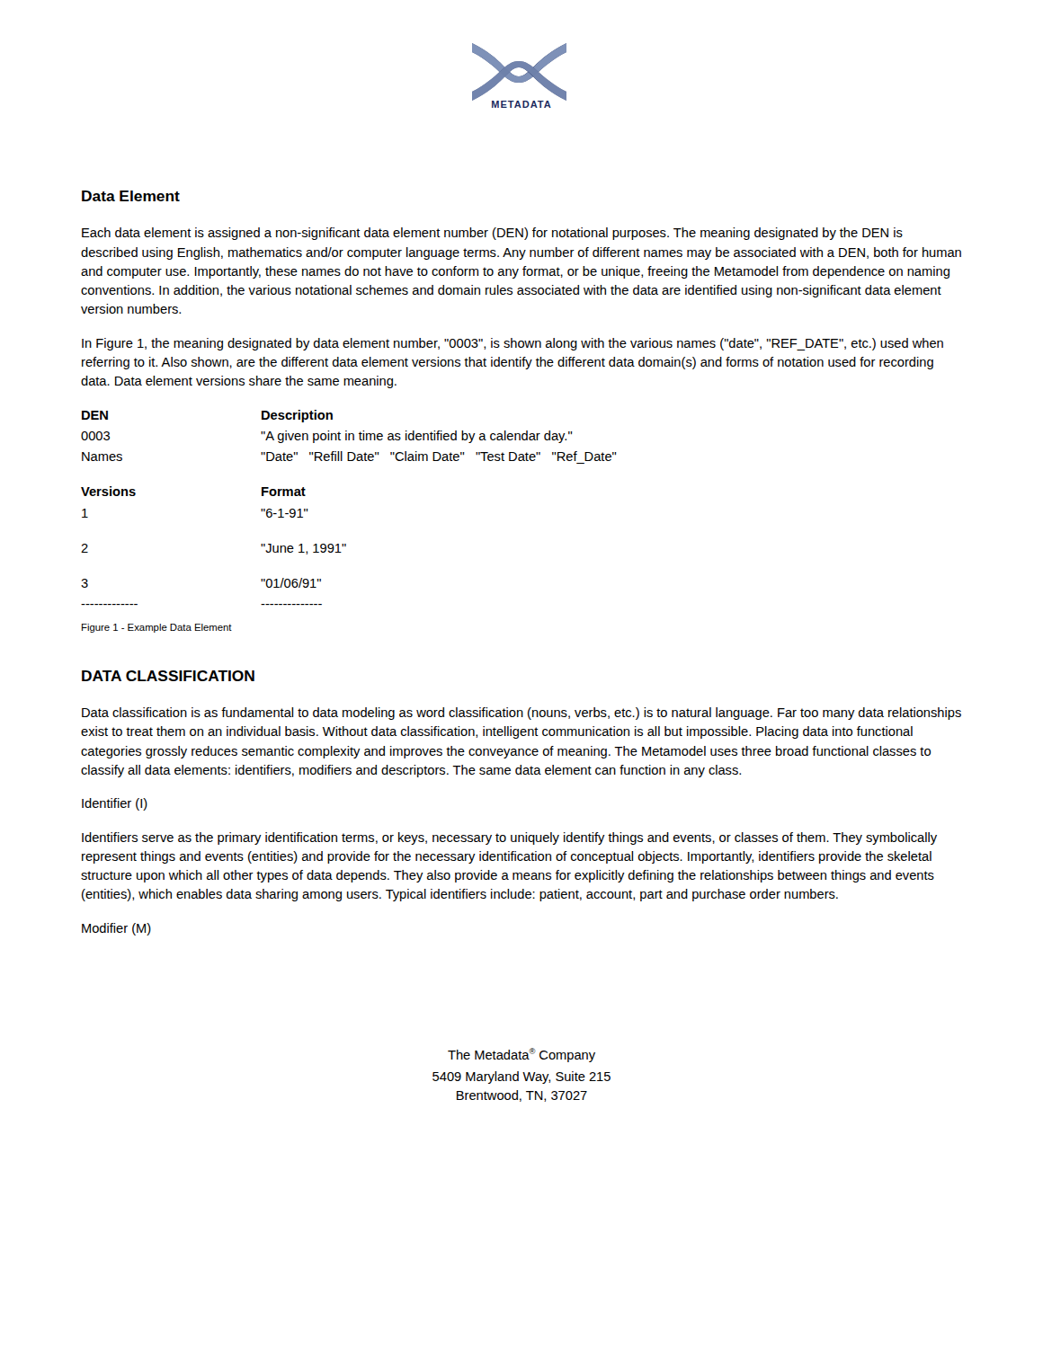METADATA
Data Element
Each data element is assigned a non-significant data element number (DEN) for notational purposes. The meaning designated by the DEN is described using English, mathematics and/or computer language terms. Any number of different names may be associated with a DEN, both for human and computer use. Importantly, these names do not have to conform to any format, or be unique, freeing the Metamodel from dependence on naming conventions. In addition, the various notational schemes and domain rules associated with the data are identified using non-significant data element version numbers.
In Figure 1, the meaning designated by data element number, "0003", is shown along with the various names ("date", "REF_DATE", etc.) used when referring to it. Also shown, are the different data element versions that identify the different data domain(s) and forms of notation used for recording data. Data element versions share the same meaning.
| DEN | Description |
| --- | --- |
| 0003 | "A given point in time as identified by a calendar day." |
| Names | "Date" "Refill Date" "Claim Date" "Test Date" "Ref_Date" |
| Versions | Format |
| 1 | "6-1-91" |
| 2 | "June 1, 1991" |
| 3 | "01/06/91" |
| ------------- | -------------- |
Figure 1 - Example Data Element
DATA CLASSIFICATION
Data classification is as fundamental to data modeling as word classification (nouns, verbs, etc.) is to natural language. Far too many data relationships exist to treat them on an individual basis. Without data classification, intelligent communication is all but impossible. Placing data into functional categories grossly reduces semantic complexity and improves the conveyance of meaning. The Metamodel uses three broad functional classes to classify all data elements: identifiers, modifiers and descriptors. The same data element can function in any class.
Identifier (I)
Identifiers serve as the primary identification terms, or keys, necessary to uniquely identify things and events, or classes of them. They symbolically represent things and events (entities) and provide for the necessary identification of conceptual objects. Importantly, identifiers provide the skeletal structure upon which all other types of data depends. They also provide a means for explicitly defining the relationships between things and events (entities), which enables data sharing among users. Typical identifiers include: patient, account, part and purchase order numbers.
Modifier (M)
The Metadata® Company
5409 Maryland Way, Suite 215
Brentwood, TN, 37027